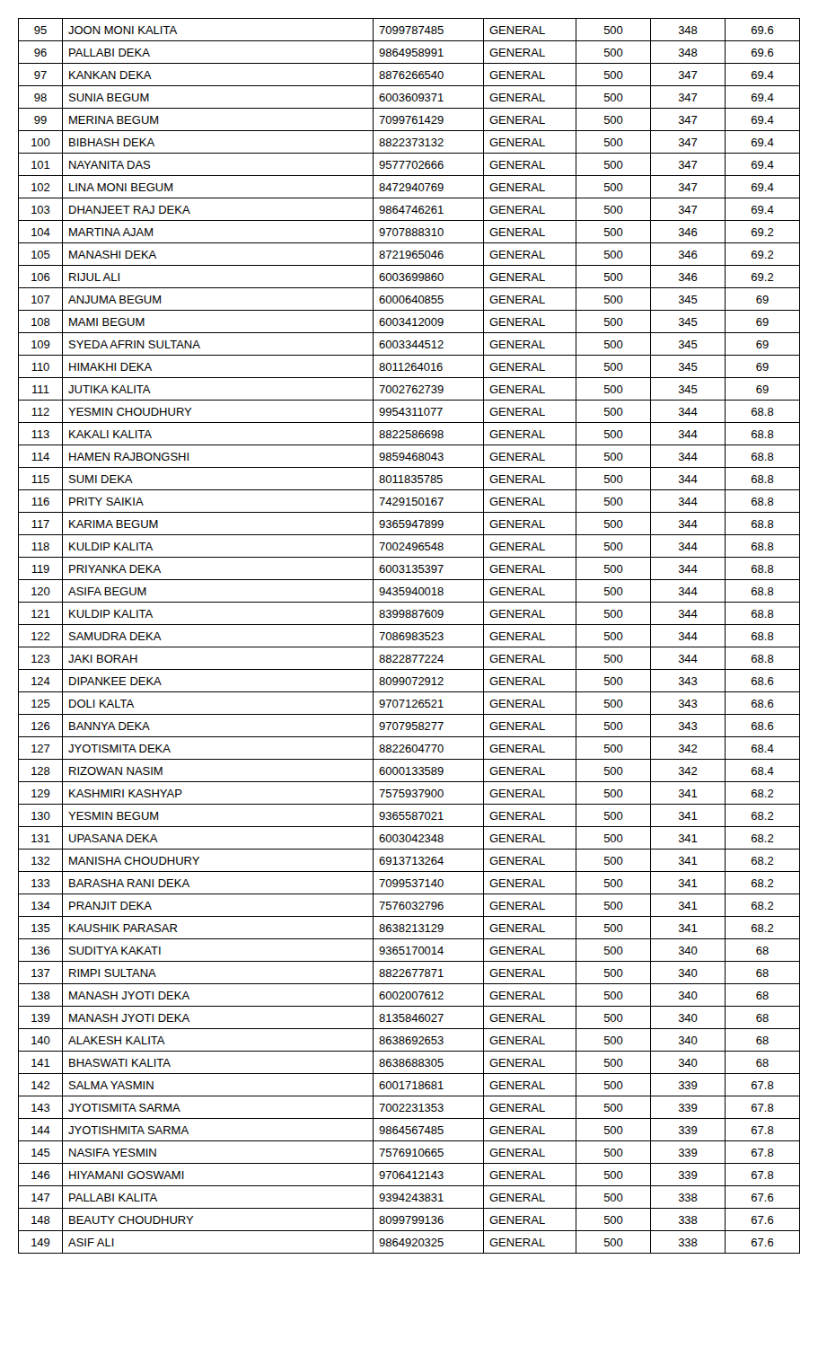| 95 | JOON MONI KALITA | 7099787485 | GENERAL | 500 | 348 | 69.6 |
| 96 | PALLABI DEKA | 9864958991 | GENERAL | 500 | 348 | 69.6 |
| 97 | KANKAN DEKA | 8876266540 | GENERAL | 500 | 347 | 69.4 |
| 98 | SUNIA BEGUM | 6003609371 | GENERAL | 500 | 347 | 69.4 |
| 99 | MERINA BEGUM | 7099761429 | GENERAL | 500 | 347 | 69.4 |
| 100 | BIBHASH DEKA | 8822373132 | GENERAL | 500 | 347 | 69.4 |
| 101 | NAYANITA DAS | 9577702666 | GENERAL | 500 | 347 | 69.4 |
| 102 | LINA MONI BEGUM | 8472940769 | GENERAL | 500 | 347 | 69.4 |
| 103 | DHANJEET RAJ DEKA | 9864746261 | GENERAL | 500 | 347 | 69.4 |
| 104 | MARTINA AJAM | 9707888310 | GENERAL | 500 | 346 | 69.2 |
| 105 | MANASHI DEKA | 8721965046 | GENERAL | 500 | 346 | 69.2 |
| 106 | RIJUL ALI | 6003699860 | GENERAL | 500 | 346 | 69.2 |
| 107 | ANJUMA BEGUM | 6000640855 | GENERAL | 500 | 345 | 69 |
| 108 | MAMI BEGUM | 6003412009 | GENERAL | 500 | 345 | 69 |
| 109 | SYEDA AFRIN SULTANA | 6003344512 | GENERAL | 500 | 345 | 69 |
| 110 | HIMAKHI DEKA | 8011264016 | GENERAL | 500 | 345 | 69 |
| 111 | JUTIKA KALITA | 7002762739 | GENERAL | 500 | 345 | 69 |
| 112 | YESMIN CHOUDHURY | 9954311077 | GENERAL | 500 | 344 | 68.8 |
| 113 | KAKALI KALITA | 8822586698 | GENERAL | 500 | 344 | 68.8 |
| 114 | HAMEN RAJBONGSHI | 9859468043 | GENERAL | 500 | 344 | 68.8 |
| 115 | SUMI DEKA | 8011835785 | GENERAL | 500 | 344 | 68.8 |
| 116 | PRITY SAIKIA | 7429150167 | GENERAL | 500 | 344 | 68.8 |
| 117 | KARIMA BEGUM | 9365947899 | GENERAL | 500 | 344 | 68.8 |
| 118 | KULDIP KALITA | 7002496548 | GENERAL | 500 | 344 | 68.8 |
| 119 | PRIYANKA DEKA | 6003135397 | GENERAL | 500 | 344 | 68.8 |
| 120 | ASIFA BEGUM | 9435940018 | GENERAL | 500 | 344 | 68.8 |
| 121 | KULDIP KALITA | 8399887609 | GENERAL | 500 | 344 | 68.8 |
| 122 | SAMUDRA DEKA | 7086983523 | GENERAL | 500 | 344 | 68.8 |
| 123 | JAKI BORAH | 8822877224 | GENERAL | 500 | 344 | 68.8 |
| 124 | DIPANKEE DEKA | 8099072912 | GENERAL | 500 | 343 | 68.6 |
| 125 | DOLI KALTA | 9707126521 | GENERAL | 500 | 343 | 68.6 |
| 126 | BANNYA DEKA | 9707958277 | GENERAL | 500 | 343 | 68.6 |
| 127 | JYOTISMITA DEKA | 8822604770 | GENERAL | 500 | 342 | 68.4 |
| 128 | RIZOWAN NASIM | 6000133589 | GENERAL | 500 | 342 | 68.4 |
| 129 | KASHMIRI KASHYAP | 7575937900 | GENERAL | 500 | 341 | 68.2 |
| 130 | YESMIN BEGUM | 9365587021 | GENERAL | 500 | 341 | 68.2 |
| 131 | UPASANA DEKA | 6003042348 | GENERAL | 500 | 341 | 68.2 |
| 132 | MANISHA CHOUDHURY | 6913713264 | GENERAL | 500 | 341 | 68.2 |
| 133 | BARASHA RANI DEKA | 7099537140 | GENERAL | 500 | 341 | 68.2 |
| 134 | PRANJIT DEKA | 7576032796 | GENERAL | 500 | 341 | 68.2 |
| 135 | KAUSHIK PARASAR | 8638213129 | GENERAL | 500 | 341 | 68.2 |
| 136 | SUDITYA KAKATI | 9365170014 | GENERAL | 500 | 340 | 68 |
| 137 | RIMPI SULTANA | 8822677871 | GENERAL | 500 | 340 | 68 |
| 138 | MANASH JYOTI DEKA | 6002007612 | GENERAL | 500 | 340 | 68 |
| 139 | MANASH JYOTI DEKA | 8135846027 | GENERAL | 500 | 340 | 68 |
| 140 | ALAKESH KALITA | 8638692653 | GENERAL | 500 | 340 | 68 |
| 141 | BHASWATI KALITA | 8638688305 | GENERAL | 500 | 340 | 68 |
| 142 | SALMA YASMIN | 6001718681 | GENERAL | 500 | 339 | 67.8 |
| 143 | JYOTISMITA SARMA | 7002231353 | GENERAL | 500 | 339 | 67.8 |
| 144 | JYOTISHMITA SARMA | 9864567485 | GENERAL | 500 | 339 | 67.8 |
| 145 | NASIFA YESMIN | 7576910665 | GENERAL | 500 | 339 | 67.8 |
| 146 | HIYAMANI GOSWAMI | 9706412143 | GENERAL | 500 | 339 | 67.8 |
| 147 | PALLABI KALITA | 9394243831 | GENERAL | 500 | 338 | 67.6 |
| 148 | BEAUTY CHOUDHURY | 8099799136 | GENERAL | 500 | 338 | 67.6 |
| 149 | ASIF ALI | 9864920325 | GENERAL | 500 | 338 | 67.6 |